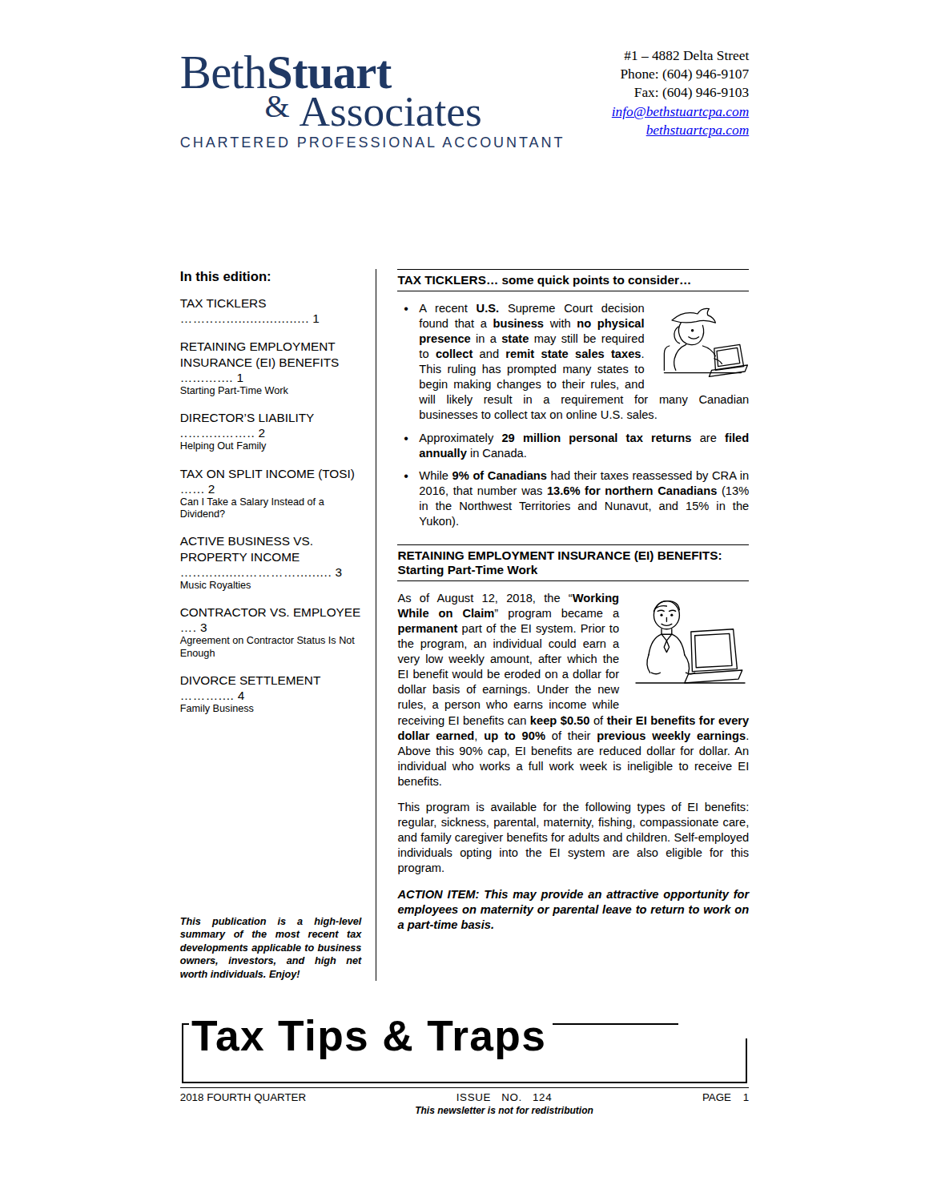Beth Stuart
& Associates
CHARTERED PROFESSIONAL ACCOUNTANT
#1 – 4882 Delta Street
Phone: (604) 946-9107
Fax: (604) 946-9103
info@bethstuartcpa.com
bethstuartcpa.com
In this edition:
TAX TICKLERS ……..…..................... 1
RETAINING EMPLOYMENT INSURANCE (EI) BENEFITS …...….... 1 Starting Part-Time Work
DIRECTOR’S LIABILITY ..……..…….. 2 Helping Out Family
TAX ON SPLIT INCOME (TOSI) …... 2 Can I Take a Salary Instead of a Dividend?
ACTIVE BUSINESS VS. PROPERTY INCOME …..…........…………......... 3 Music Royalties
CONTRACTOR VS. EMPLOYEE …. 3 Agreement on Contractor Status Is Not Enough
DIVORCE SETTLEMENT ……….... 4 Family Business
This publication is a high-level summary of the most recent tax developments applicable to business owners, investors, and high net worth individuals. Enjoy!
TAX TICKLERS… some quick points to consider…
A recent U.S. Supreme Court decision found that a business with no physical presence in a state may still be required to collect and remit state sales taxes. This ruling has prompted many states to begin making changes to their rules, and will likely result in a requirement for many Canadian businesses to collect tax on online U.S. sales.
Approximately 29 million personal tax returns are filed annually in Canada.
While 9% of Canadians had their taxes reassessed by CRA in 2016, that number was 13.6% for northern Canadians (13% in the Northwest Territories and Nunavut, and 15% in the Yukon).
RETAINING EMPLOYMENT INSURANCE (EI) BENEFITS: Starting Part-Time Work
As of August 12, 2018, the “Working While on Claim” program became a permanent part of the EI system. Prior to the program, an individual could earn a very low weekly amount, after which the EI benefit would be eroded on a dollar for dollar basis of earnings. Under the new rules, a person who earns income while receiving EI benefits can keep $0.50 of their EI benefits for every dollar earned, up to 90% of their previous weekly earnings. Above this 90% cap, EI benefits are reduced dollar for dollar. An individual who works a full work week is ineligible to receive EI benefits.
This program is available for the following types of EI benefits: regular, sickness, parental, maternity, fishing, compassionate care, and family caregiver benefits for adults and children. Self-employed individuals opting into the EI system are also eligible for this program.
ACTION ITEM: This may provide an attractive opportunity for employees on maternity or parental leave to return to work on a part-time basis.
Tax Tips & Traps
2018 FOURTH QUARTER
ISSUE NO. 124
This newsletter is not for redistribution
PAGE 1